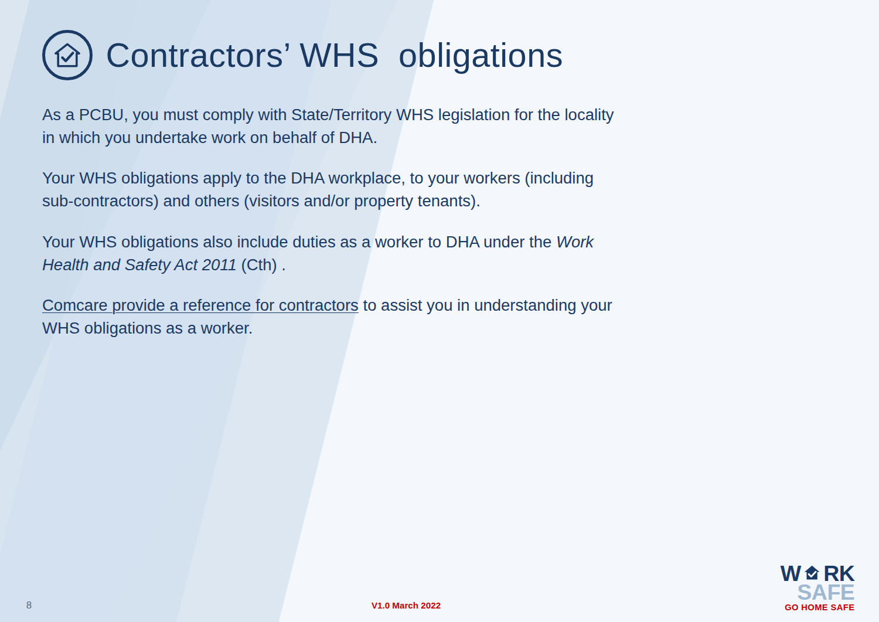Contractors’ WHS obligations
As a PCBU, you must comply with State/Territory WHS legislation for the locality in which you undertake work on behalf of DHA.
Your WHS obligations apply to the DHA workplace, to your workers (including sub-contractors) and others (visitors and/or property tenants).
Your WHS obligations also include duties as a worker to DHA under the Work Health and Safety Act 2011 (Cth) .
Comcare provide a reference for contractors to assist you in understanding your WHS obligations as a worker.
8
V1.0 March 2022
W RK
SAFE
GO HOME SAFE